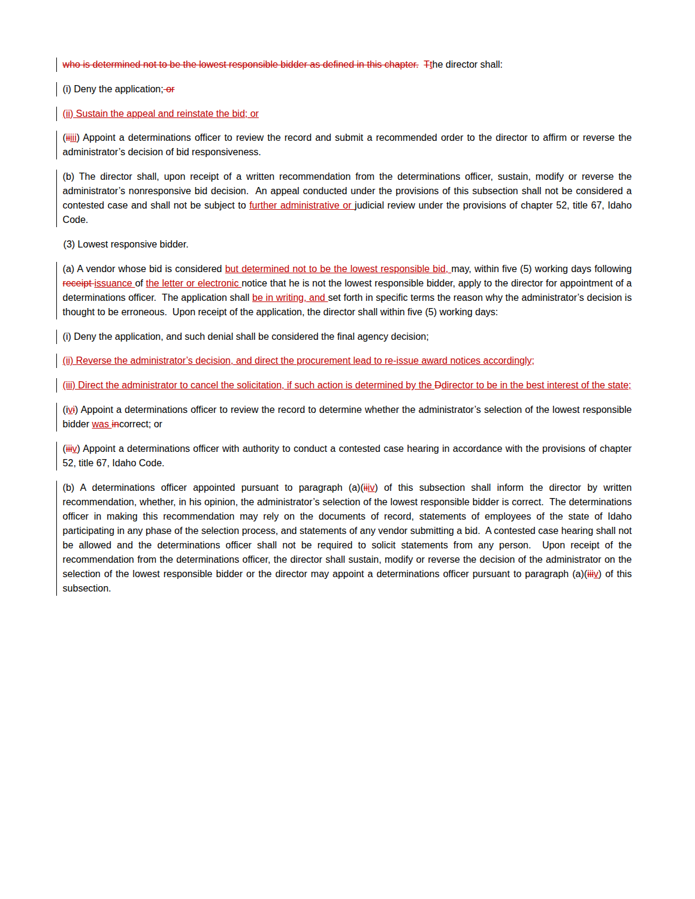who is determined not to be the lowest responsible bidder as defined in this chapter. Tthe director shall:
(i) Deny the application; or
(ii) Sustain the appeal and reinstate the bid; or
(ii iii) Appoint a determinations officer to review the record and submit a recommended order to the director to affirm or reverse the administrator’s decision of bid responsiveness.
(b) The director shall, upon receipt of a written recommendation from the determinations officer, sustain, modify or reverse the administrator’s nonresponsive bid decision. An appeal conducted under the provisions of this subsection shall not be considered a contested case and shall not be subject to further administrative or judicial review under the provisions of chapter 52, title 67, Idaho Code.
(3) Lowest responsive bidder.
(a) A vendor whose bid is considered but determined not to be the lowest responsible bid, may, within five (5) working days following receipt issuance of the letter or electronic notice that he is not the lowest responsible bidder, apply to the director for appointment of a determinations officer. The application shall be in writing, and set forth in specific terms the reason why the administrator’s decision is thought to be erroneous. Upon receipt of the application, the director shall within five (5) working days:
(i) Deny the application, and such denial shall be considered the final agency decision;
(ii) Reverse the administrator’s decision, and direct the procurement lead to re-issue award notices accordingly;
(iii) Direct the administrator to cancel the solicitation, if such action is determined by the Ddirector to be in the best interest of the state;
(ivi) Appoint a determinations officer to review the record to determine whether the administrator’s selection of the lowest responsible bidder was incorrect; or
(iii v) Appoint a determinations officer with authority to conduct a contested case hearing in accordance with the provisions of chapter 52, title 67, Idaho Code.
(b) A determinations officer appointed pursuant to paragraph (a)(ii iv) of this subsection shall inform the director by written recommendation, whether, in his opinion, the administrator’s selection of the lowest responsible bidder is correct. The determinations officer in making this recommendation may rely on the documents of record, statements of employees of the state of Idaho participating in any phase of the selection process, and statements of any vendor submitting a bid. A contested case hearing shall not be allowed and the determinations officer shall not be required to solicit statements from any person. Upon receipt of the recommendation from the determinations officer, the director shall sustain, modify or reverse the decision of the administrator on the selection of the lowest responsible bidder or the director may appoint a determinations officer pursuant to paragraph (a)(iii v) of this subsection.